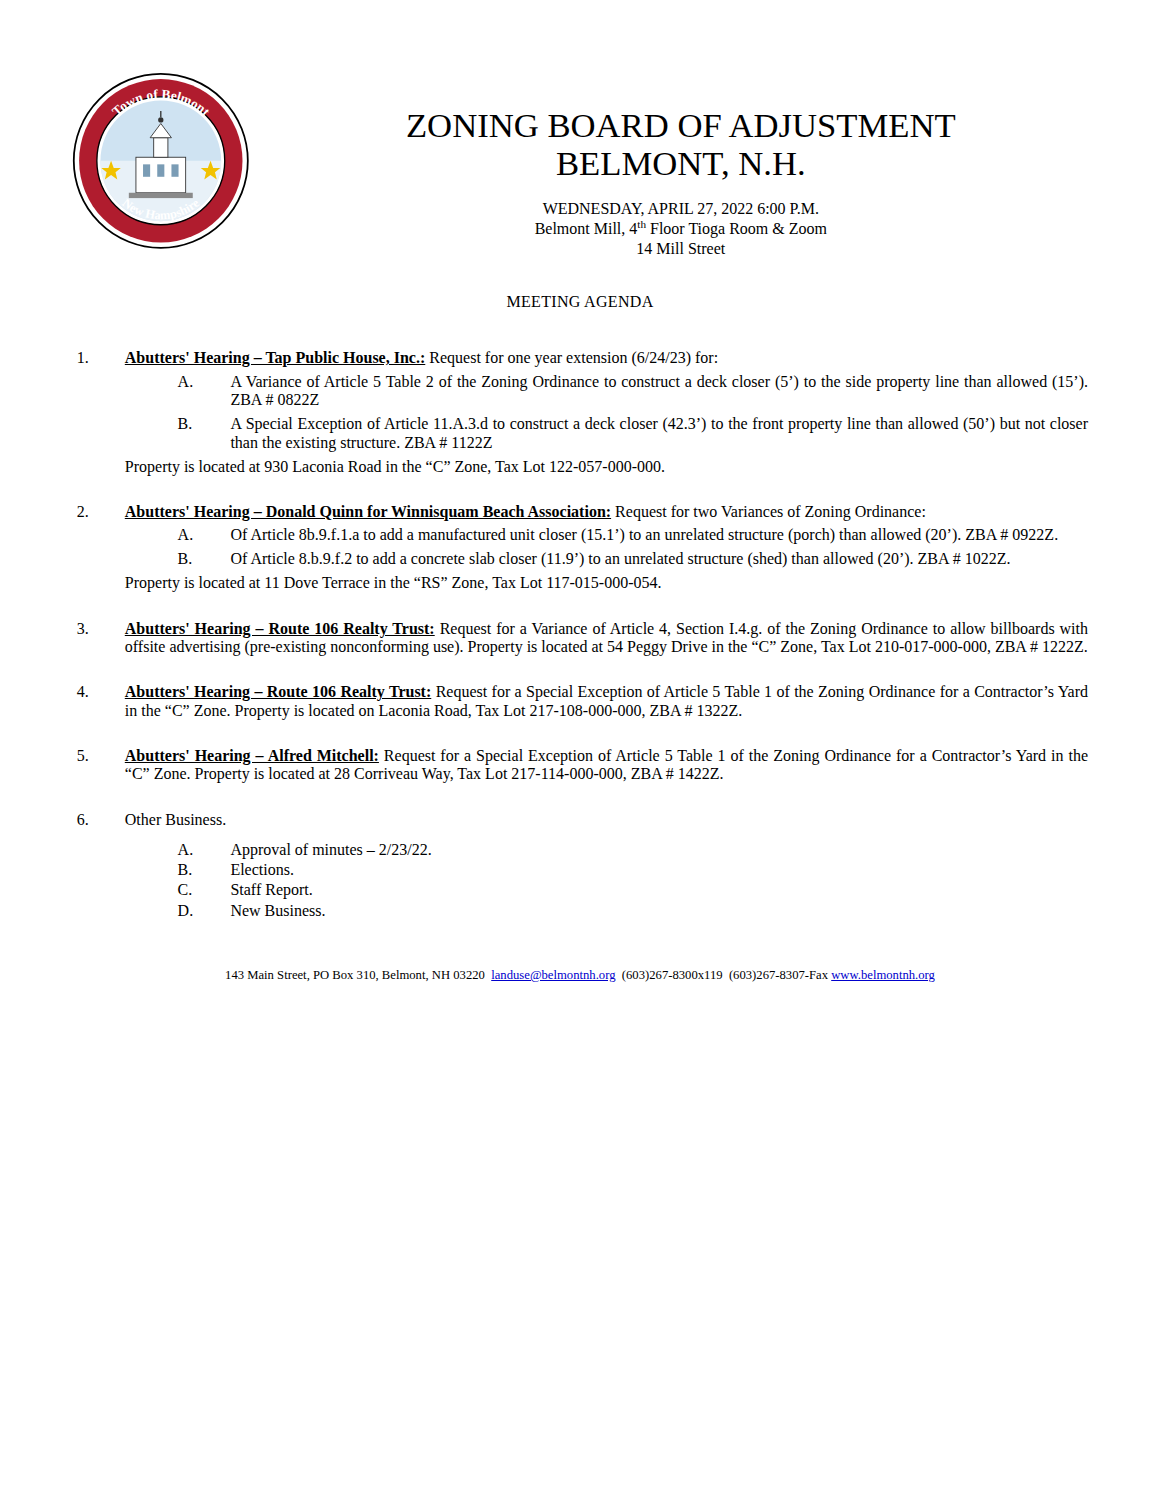Town of Belmont New Hampshire
ZONING BOARD OF ADJUSTMENT
BELMONT, N.H.
WEDNESDAY, APRIL 27, 2022 6:00 P.M.
Belmont Mill, 4th Floor Tioga Room & Zoom
14 Mill Street
MEETING AGENDA
Abutters' Hearing – Tap Public House, Inc.: Request for one year extension (6/24/23) for:
A Variance of Article 5 Table 2 of the Zoning Ordinance to construct a deck closer (5’) to the side property line than allowed (15’). ZBA # 0822Z
A Special Exception of Article 11.A.3.d to construct a deck closer (42.3’) to the front property line than allowed (50’) but not closer than the existing structure. ZBA # 1122Z
Property is located at 930 Laconia Road in the “C” Zone, Tax Lot 122-057-000-000.
Abutters' Hearing – Donald Quinn for Winnisquam Beach Association: Request for two Variances of Zoning Ordinance:
Of Article 8b.9.f.1.a to add a manufactured unit closer (15.1’) to an unrelated structure (porch) than allowed (20’). ZBA # 0922Z.
Of Article 8.b.9.f.2 to add a concrete slab closer (11.9’) to an unrelated structure (shed) than allowed (20’). ZBA # 1022Z.
Property is located at 11 Dove Terrace in the “RS” Zone, Tax Lot 117-015-000-054.
Abutters' Hearing – Route 106 Realty Trust: Request for a Variance of Article 4, Section I.4.g. of the Zoning Ordinance to allow billboards with offsite advertising (pre-existing nonconforming use). Property is located at 54 Peggy Drive in the “C” Zone, Tax Lot 210-017-000-000, ZBA # 1222Z.
Abutters' Hearing – Route 106 Realty Trust: Request for a Special Exception of Article 5 Table 1 of the Zoning Ordinance for a Contractor’s Yard in the “C” Zone. Property is located on Laconia Road, Tax Lot 217-108-000-000, ZBA # 1322Z.
Abutters' Hearing – Alfred Mitchell: Request for a Special Exception of Article 5 Table 1 of the Zoning Ordinance for a Contractor’s Yard in the “C” Zone. Property is located at 28 Corriveau Way, Tax Lot 217-114-000-000, ZBA # 1422Z.
Other Business.
Approval of minutes – 2/23/22.
Elections.
Staff Report.
New Business.
143 Main Street, PO Box 310, Belmont, NH 03220 landuse@belmontnh.org (603)267-8300x119 (603)267-8307-Fax www.belmontnh.org